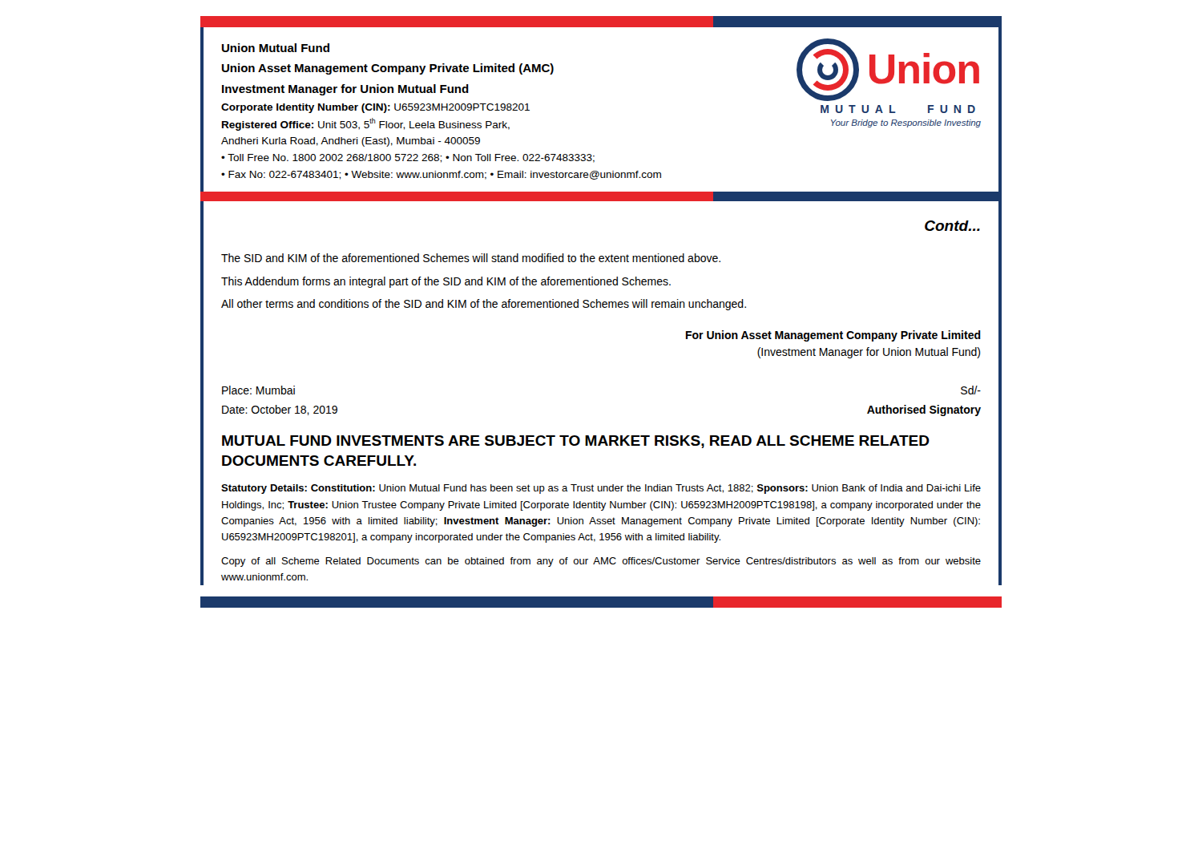Union Mutual Fund
Union Asset Management Company Private Limited (AMC)
Investment Manager for Union Mutual Fund
Corporate Identity Number (CIN): U65923MH2009PTC198201
Registered Office: Unit 503, 5th Floor, Leela Business Park,
Andheri Kurla Road, Andheri (East), Mumbai - 400059
• Toll Free No. 1800 2002 268/1800 5722 268; • Non Toll Free. 022-67483333;
• Fax No: 022-67483401; • Website: www.unionmf.com; • Email: investorcare@unionmf.com
Union
MUTUAL FUND
Your Bridge to Responsible Investing
Contd...
The SID and KIM of the aforementioned Schemes will stand modified to the extent mentioned above.
This Addendum forms an integral part of the SID and KIM of the aforementioned Schemes.
All other terms and conditions of the SID and KIM of the aforementioned Schemes will remain unchanged.
For Union Asset Management Company Private Limited
(Investment Manager for Union Mutual Fund)
Place: Mumbai
Date: October 18, 2019
Sd/-
Authorised Signatory
MUTUAL FUND INVESTMENTS ARE SUBJECT TO MARKET RISKS, READ ALL SCHEME RELATED DOCUMENTS CAREFULLY.
Statutory Details: Constitution: Union Mutual Fund has been set up as a Trust under the Indian Trusts Act, 1882; Sponsors: Union Bank of India and Dai-ichi Life Holdings, Inc; Trustee: Union Trustee Company Private Limited [Corporate Identity Number (CIN): U65923MH2009PTC198198], a company incorporated under the Companies Act, 1956 with a limited liability; Investment Manager: Union Asset Management Company Private Limited [Corporate Identity Number (CIN): U65923MH2009PTC198201], a company incorporated under the Companies Act, 1956 with a limited liability.
Copy of all Scheme Related Documents can be obtained from any of our AMC offices/Customer Service Centres/distributors as well as from our website www.unionmf.com.